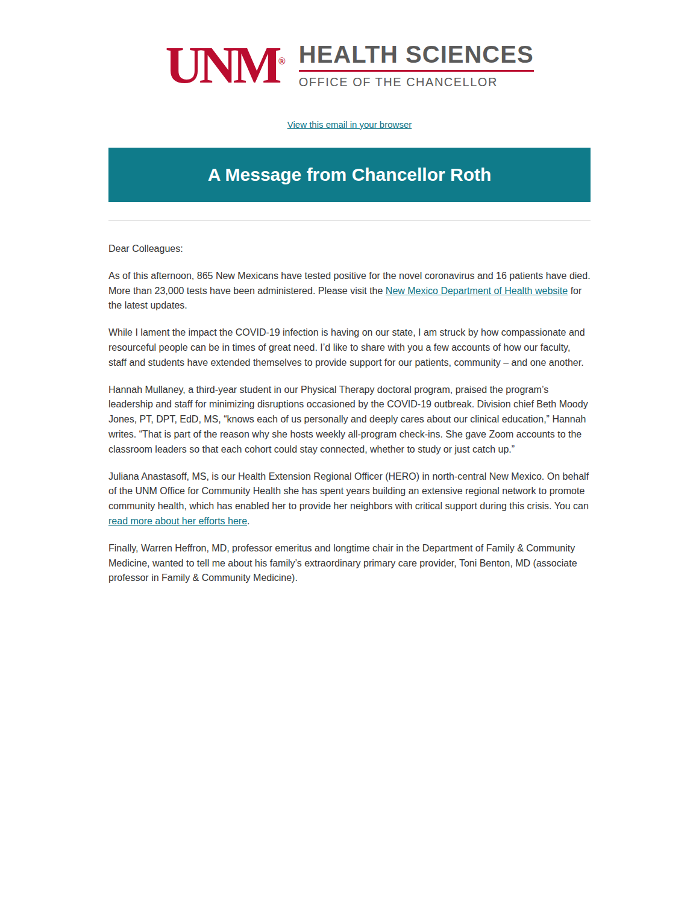UNM®
HEALTH SCIENCES
OFFICE OF THE CHANCELLOR
View this email in your browser
A Message from Chancellor Roth
Dear Colleagues:
As of this afternoon, 865 New Mexicans have tested positive for the novel coronavirus and 16 patients have died. More than 23,000 tests have been administered. Please visit the New Mexico Department of Health website for the latest updates.
While I lament the impact the COVID-19 infection is having on our state, I am struck by how compassionate and resourceful people can be in times of great need. I’d like to share with you a few accounts of how our faculty, staff and students have extended themselves to provide support for our patients, community – and one another.
Hannah Mullaney, a third-year student in our Physical Therapy doctoral program, praised the program’s leadership and staff for minimizing disruptions occasioned by the COVID-19 outbreak. Division chief Beth Moody Jones, PT, DPT, EdD, MS, “knows each of us personally and deeply cares about our clinical education,” Hannah writes. “That is part of the reason why she hosts weekly all-program check-ins. She gave Zoom accounts to the classroom leaders so that each cohort could stay connected, whether to study or just catch up.”
Juliana Anastasoff, MS, is our Health Extension Regional Officer (HERO) in north-central New Mexico. On behalf of the UNM Office for Community Health she has spent years building an extensive regional network to promote community health, which has enabled her to provide her neighbors with critical support during this crisis. You can read more about her efforts here.
Finally, Warren Heffron, MD, professor emeritus and longtime chair in the Department of Family & Community Medicine, wanted to tell me about his family’s extraordinary primary care provider, Toni Benton, MD (associate professor in Family & Community Medicine).